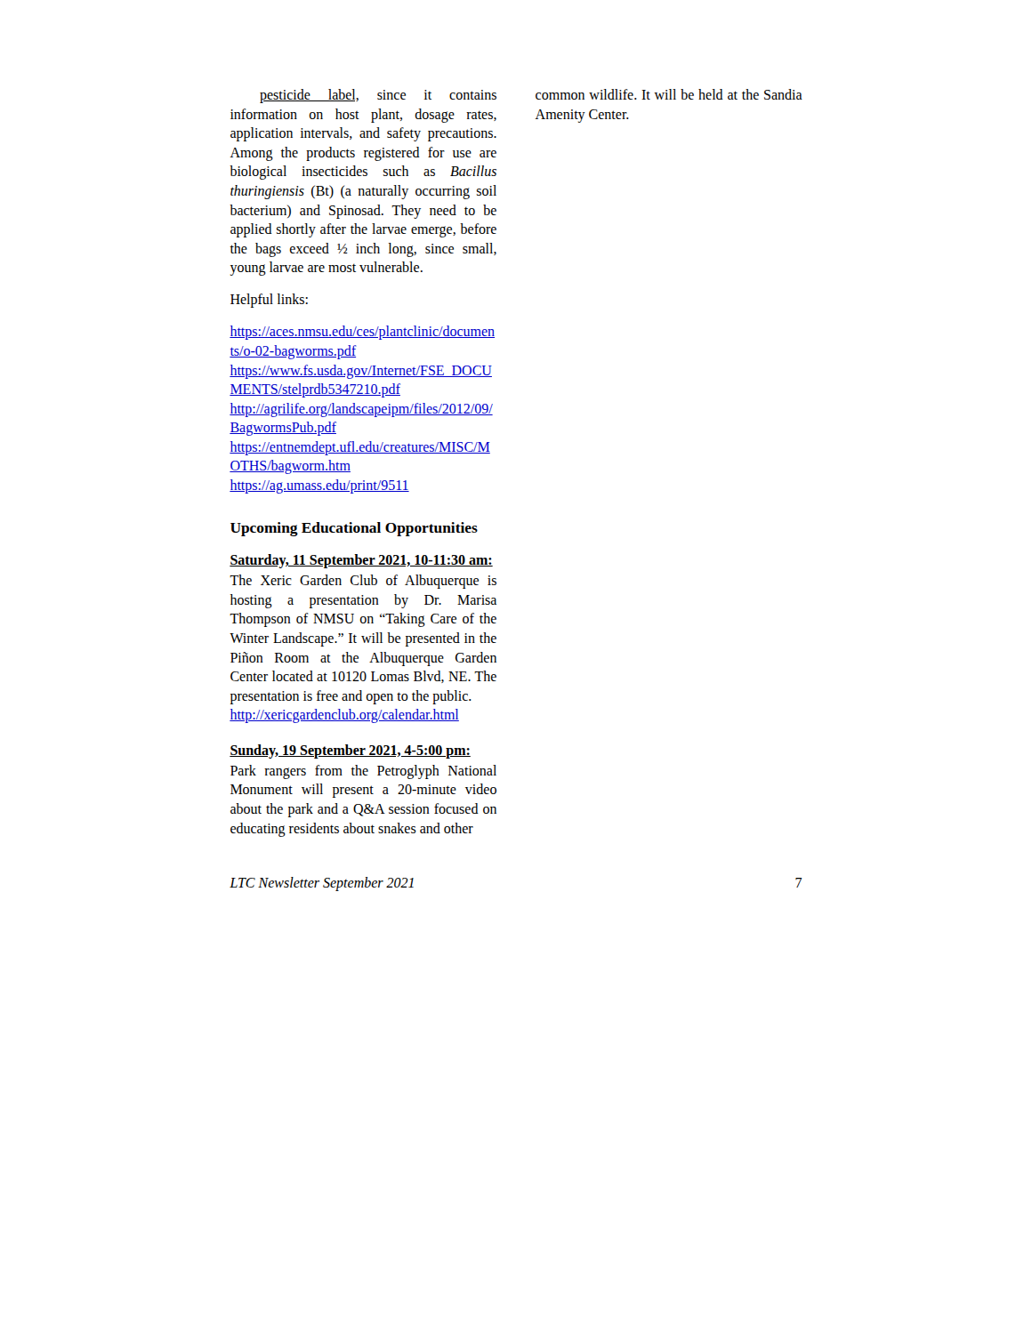pesticide label, since it contains information on host plant, dosage rates, application intervals, and safety precautions. Among the products registered for use are biological insecticides such as Bacillus thuringiensis (Bt) (a naturally occurring soil bacterium) and Spinosad. They need to be applied shortly after the larvae emerge, before the bags exceed ½ inch long, since small, young larvae are most vulnerable.
Helpful links:
https://aces.nmsu.edu/ces/plantclinic/documents/o-02-bagworms.pdf
https://www.fs.usda.gov/Internet/FSE_DOCUMENTS/stelprdb5347210.pdf
http://agrilife.org/landscapeipm/files/2012/09/BagwormsPub.pdf
https://entnemdept.ufl.edu/creatures/MISC/MOTHS/bagworm.htm
https://ag.umass.edu/print/9511
Upcoming Educational Opportunities
Saturday, 11 September 2021, 10-11:30 am:
The Xeric Garden Club of Albuquerque is hosting a presentation by Dr. Marisa Thompson of NMSU on “Taking Care of the Winter Landscape.” It will be presented in the Piñon Room at the Albuquerque Garden Center located at 10120 Lomas Blvd, NE. The presentation is free and open to the public.
http://xericgardenclub.org/calendar.html
Sunday, 19 September 2021, 4-5:00 pm:
Park rangers from the Petroglyph National Monument will present a 20-minute video about the park and a Q&A session focused on educating residents about snakes and other
common wildlife. It will be held at the Sandia Amenity Center.
LTC Newsletter September 2021 7